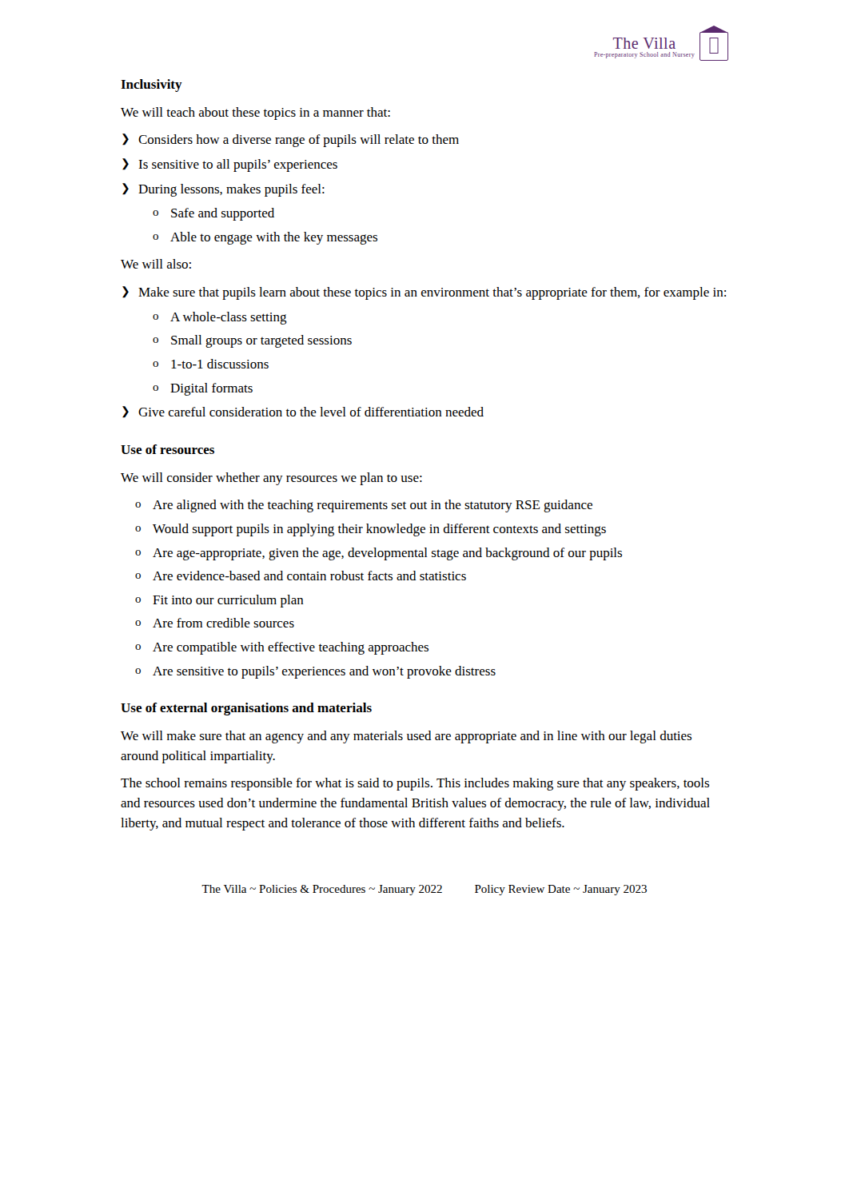The Villa
Pre-preparatory School and Nursery
Inclusivity
We will teach about these topics in a manner that:
Considers how a diverse range of pupils will relate to them
Is sensitive to all pupils’ experiences
During lessons, makes pupils feel:
Safe and supported
Able to engage with the key messages
We will also:
Make sure that pupils learn about these topics in an environment that’s appropriate for them, for example in:
A whole-class setting
Small groups or targeted sessions
1-to-1 discussions
Digital formats
Give careful consideration to the level of differentiation needed
Use of resources
We will consider whether any resources we plan to use:
Are aligned with the teaching requirements set out in the statutory RSE guidance
Would support pupils in applying their knowledge in different contexts and settings
Are age-appropriate, given the age, developmental stage and background of our pupils
Are evidence-based and contain robust facts and statistics
Fit into our curriculum plan
Are from credible sources
Are compatible with effective teaching approaches
Are sensitive to pupils’ experiences and won’t provoke distress
Use of external organisations and materials
We will make sure that an agency and any materials used are appropriate and in line with our legal duties around political impartiality.
The school remains responsible for what is said to pupils. This includes making sure that any speakers, tools and resources used don’t undermine the fundamental British values of democracy, the rule of law, individual liberty, and mutual respect and tolerance of those with different faiths and beliefs.
The Villa ~ Policies & Procedures ~ January 2022 Policy Review Date ~ January 2023